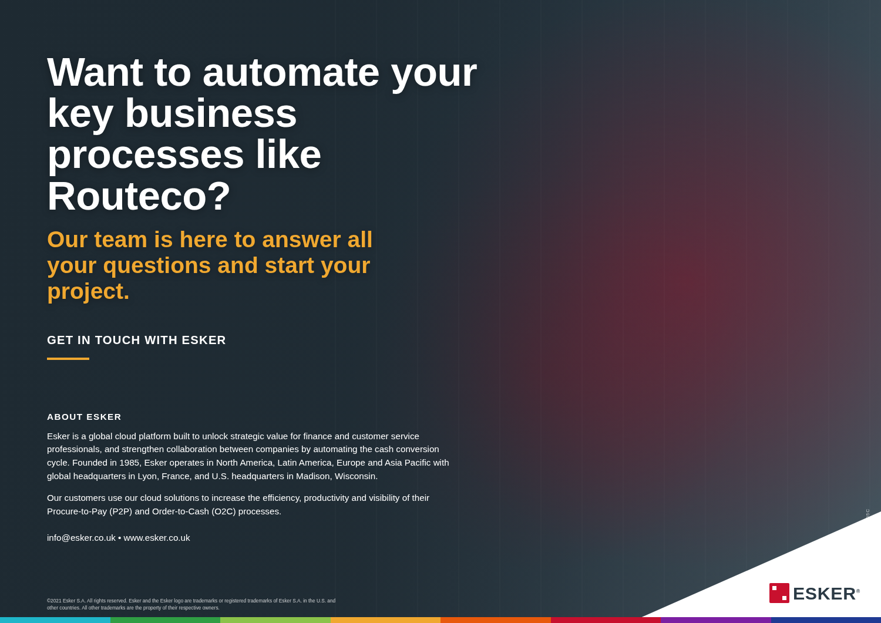Want to automate your key business processes like Routeco?
Our team is here to answer all your questions and start your project.
Get in touch with Esker
About Esker
Esker is a global cloud platform built to unlock strategic value for finance and customer service professionals, and strengthen collaboration between companies by automating the cash conversion cycle. Founded in 1985, Esker operates in North America, Latin America, Europe and Asia Pacific with global headquarters in Lyon, France, and U.S. headquarters in Madison, Wisconsin.
Our customers use our cloud solutions to increase the efficiency, productivity and visibility of their Procure-to-Pay (P2P) and Order-to-Cash (O2C) processes.
info@esker.co.uk • www.esker.co.uk
©2021 Esker S.A. All rights reserved. Esker and the Esker logo are trademarks or registered trademarks of Esker S.A. in the U.S. and other countries. All other trademarks are the property of their respective owners.
CS-OM-UK-005C
ESKER®